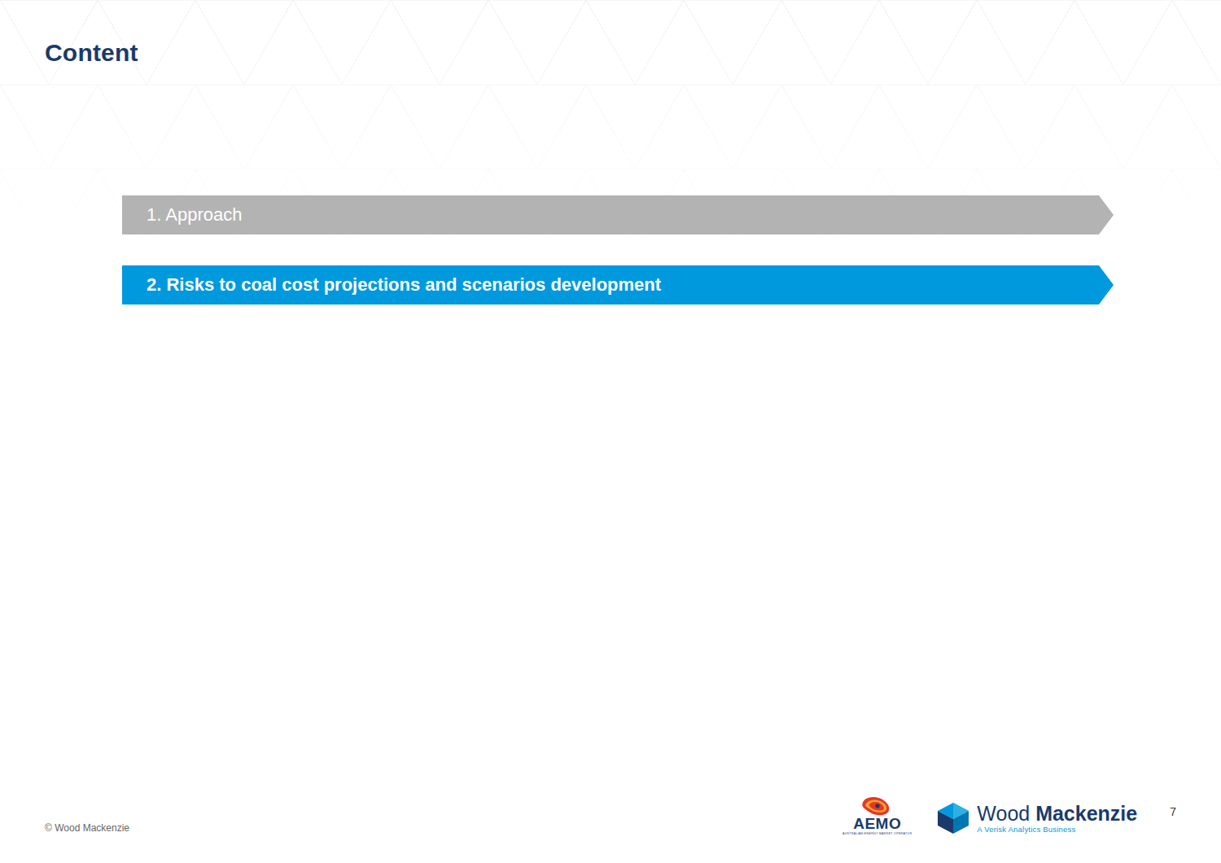Content
1. Approach
2. Risks to coal cost projections and scenarios development
© Wood Mackenzie
AEMO
AUSTRALIAN ENERGY MARKET OPERATOR
Wood Mackenzie
A Verisk Analytics Business
7